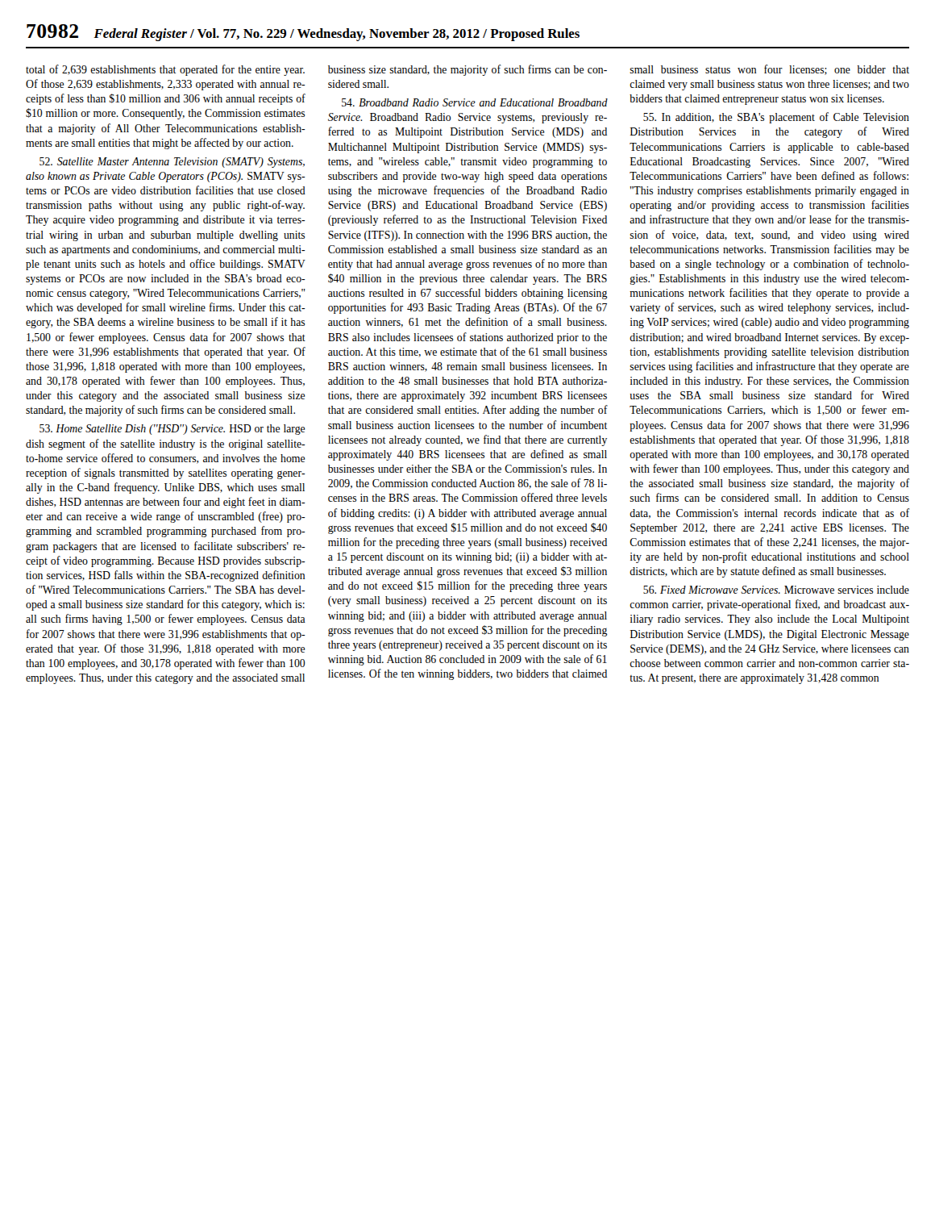70982
Federal Register / Vol. 77, No. 229 / Wednesday, November 28, 2012 / Proposed Rules
total of 2,639 establishments that operated for the entire year. Of those 2,639 establishments, 2,333 operated with annual receipts of less than $10 million and 306 with annual receipts of $10 million or more. Consequently, the Commission estimates that a majority of All Other Telecommunications establishments are small entities that might be affected by our action.
52. Satellite Master Antenna Television (SMATV) Systems, also known as Private Cable Operators (PCOs). SMATV systems or PCOs are video distribution facilities that use closed transmission paths without using any public right-of-way. They acquire video programming and distribute it via terrestrial wiring in urban and suburban multiple dwelling units such as apartments and condominiums, and commercial multiple tenant units such as hotels and office buildings. SMATV systems or PCOs are now included in the SBA's broad economic census category, ''Wired Telecommunications Carriers,'' which was developed for small wireline firms. Under this category, the SBA deems a wireline business to be small if it has 1,500 or fewer employees. Census data for 2007 shows that there were 31,996 establishments that operated that year. Of those 31,996, 1,818 operated with more than 100 employees, and 30,178 operated with fewer than 100 employees. Thus, under this category and the associated small business size standard, the majority of such firms can be considered small.
53. Home Satellite Dish (''HSD'') Service. HSD or the large dish segment of the satellite industry is the original satellite-to-home service offered to consumers, and involves the home reception of signals transmitted by satellites operating generally in the C-band frequency. Unlike DBS, which uses small dishes, HSD antennas are between four and eight feet in diameter and can receive a wide range of unscrambled (free) programming and scrambled programming purchased from program packagers that are licensed to facilitate subscribers' receipt of video programming. Because HSD provides subscription services, HSD falls within the SBA-recognized definition of ''Wired Telecommunications Carriers.'' The SBA has developed a small business size standard for this category, which is: all such firms having 1,500 or fewer employees. Census data for 2007 shows that there were 31,996 establishments that operated that year. Of those 31,996, 1,818 operated with more than 100 employees, and 30,178 operated with fewer than 100 employees. Thus, under this category and the associated small business size standard, the majority of such firms can be considered small.
54. Broadband Radio Service and Educational Broadband Service. Broadband Radio Service systems, previously referred to as Multipoint Distribution Service (MDS) and Multichannel Multipoint Distribution Service (MMDS) systems, and ''wireless cable,'' transmit video programming to subscribers and provide two-way high speed data operations using the microwave frequencies of the Broadband Radio Service (BRS) and Educational Broadband Service (EBS) (previously referred to as the Instructional Television Fixed Service (ITFS)). In connection with the 1996 BRS auction, the Commission established a small business size standard as an entity that had annual average gross revenues of no more than $40 million in the previous three calendar years. The BRS auctions resulted in 67 successful bidders obtaining licensing opportunities for 493 Basic Trading Areas (BTAs). Of the 67 auction winners, 61 met the definition of a small business. BRS also includes licensees of stations authorized prior to the auction. At this time, we estimate that of the 61 small business BRS auction winners, 48 remain small business licensees. In addition to the 48 small businesses that hold BTA authorizations, there are approximately 392 incumbent BRS licensees that are considered small entities. After adding the number of small business auction licensees to the number of incumbent licensees not already counted, we find that there are currently approximately 440 BRS licensees that are defined as small businesses under either the SBA or the Commission's rules. In 2009, the Commission conducted Auction 86, the sale of 78 licenses in the BRS areas. The Commission offered three levels of bidding credits: (i) A bidder with attributed average annual gross revenues that exceed $15 million and do not exceed $40 million for the preceding three years (small business) received a 15 percent discount on its winning bid; (ii) a bidder with attributed average annual gross revenues that exceed $3 million and do not exceed $15 million for the preceding three years (very small business) received a 25 percent discount on its winning bid; and (iii) a bidder with attributed average annual gross revenues that do not exceed $3 million for the preceding three years (entrepreneur) received a 35 percent discount on its winning bid. Auction 86 concluded in 2009 with the sale of 61 licenses. Of the ten winning bidders, two bidders that claimed small business status won four licenses; one bidder that claimed very small business status won three licenses; and two bidders that claimed entrepreneur status won six licenses.
55. In addition, the SBA's placement of Cable Television Distribution Services in the category of Wired Telecommunications Carriers is applicable to cable-based Educational Broadcasting Services. Since 2007, ''Wired Telecommunications Carriers'' have been defined as follows: ''This industry comprises establishments primarily engaged in operating and/or providing access to transmission facilities and infrastructure that they own and/or lease for the transmission of voice, data, text, sound, and video using wired telecommunications networks. Transmission facilities may be based on a single technology or a combination of technologies.'' Establishments in this industry use the wired telecommunications network facilities that they operate to provide a variety of services, such as wired telephony services, including VoIP services; wired (cable) audio and video programming distribution; and wired broadband Internet services. By exception, establishments providing satellite television distribution services using facilities and infrastructure that they operate are included in this industry. For these services, the Commission uses the SBA small business size standard for Wired Telecommunications Carriers, which is 1,500 or fewer employees. Census data for 2007 shows that there were 31,996 establishments that operated that year. Of those 31,996, 1,818 operated with more than 100 employees, and 30,178 operated with fewer than 100 employees. Thus, under this category and the associated small business size standard, the majority of such firms can be considered small. In addition to Census data, the Commission's internal records indicate that as of September 2012, there are 2,241 active EBS licenses. The Commission estimates that of these 2,241 licenses, the majority are held by non-profit educational institutions and school districts, which are by statute defined as small businesses.
56. Fixed Microwave Services. Microwave services include common carrier, private-operational fixed, and broadcast auxiliary radio services. They also include the Local Multipoint Distribution Service (LMDS), the Digital Electronic Message Service (DEMS), and the 24 GHz Service, where licensees can choose between common carrier and non-common carrier status. At present, there are approximately 31,428 common